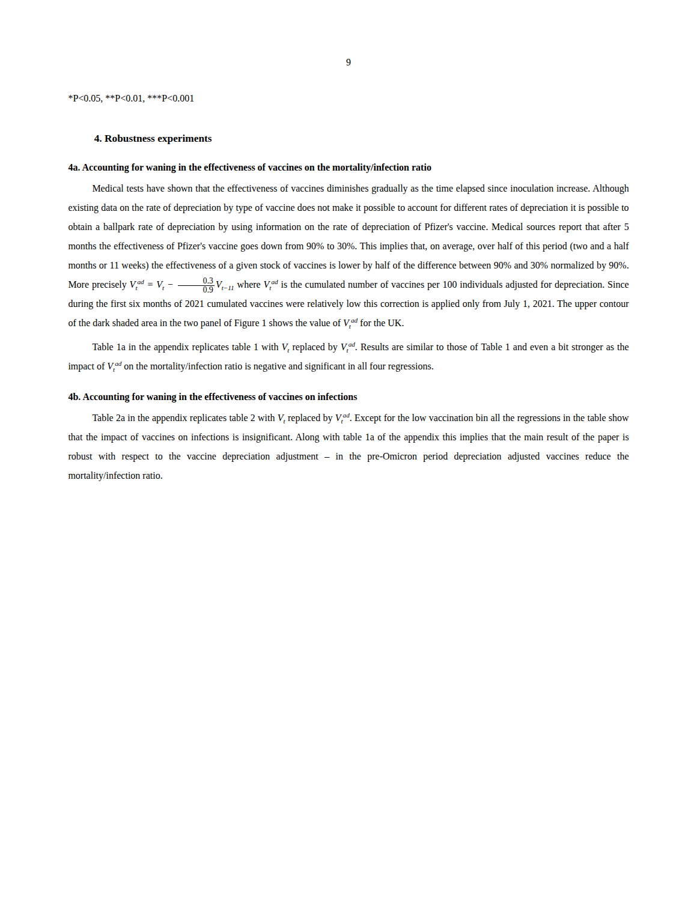9
*P<0.05, **P<0.01, ***P<0.001
4. Robustness experiments
4a. Accounting for waning in the effectiveness of vaccines on the mortality/infection ratio
Medical tests have shown that the effectiveness of vaccines diminishes gradually as the time elapsed since inoculation increase. Although existing data on the rate of depreciation by type of vaccine does not make it possible to account for different rates of depreciation it is possible to obtain a ballpark rate of depreciation by using information on the rate of depreciation of Pfizer's vaccine. Medical sources report that after 5 months the effectiveness of Pfizer's vaccine goes down from 90% to 30%. This implies that, on average, over half of this period (two and a half months or 11 weeks) the effectiveness of a given stock of vaccines is lower by half of the difference between 90% and 30% normalized by 90%. More precisely Vtad = Vt − 0.30.9 Vt−11 where Vtad is the cumulated number of vaccines per 100 individuals adjusted for depreciation. Since during the first six months of 2021 cumulated vaccines were relatively low this correction is applied only from July 1, 2021. The upper contour of the dark shaded area in the two panel of Figure 1 shows the value of Vtad for the UK.
Table 1a in the appendix replicates table 1 with Vt replaced by Vtad. Results are similar to those of Table 1 and even a bit stronger as the impact of Vtad on the mortality/infection ratio is negative and significant in all four regressions.
4b. Accounting for waning in the effectiveness of vaccines on infections
Table 2a in the appendix replicates table 2 with Vt replaced by Vtad. Except for the low vaccination bin all the regressions in the table show that the impact of vaccines on infections is insignificant. Along with table 1a of the appendix this implies that the main result of the paper is robust with respect to the vaccine depreciation adjustment – in the pre-Omicron period depreciation adjusted vaccines reduce the mortality/infection ratio.